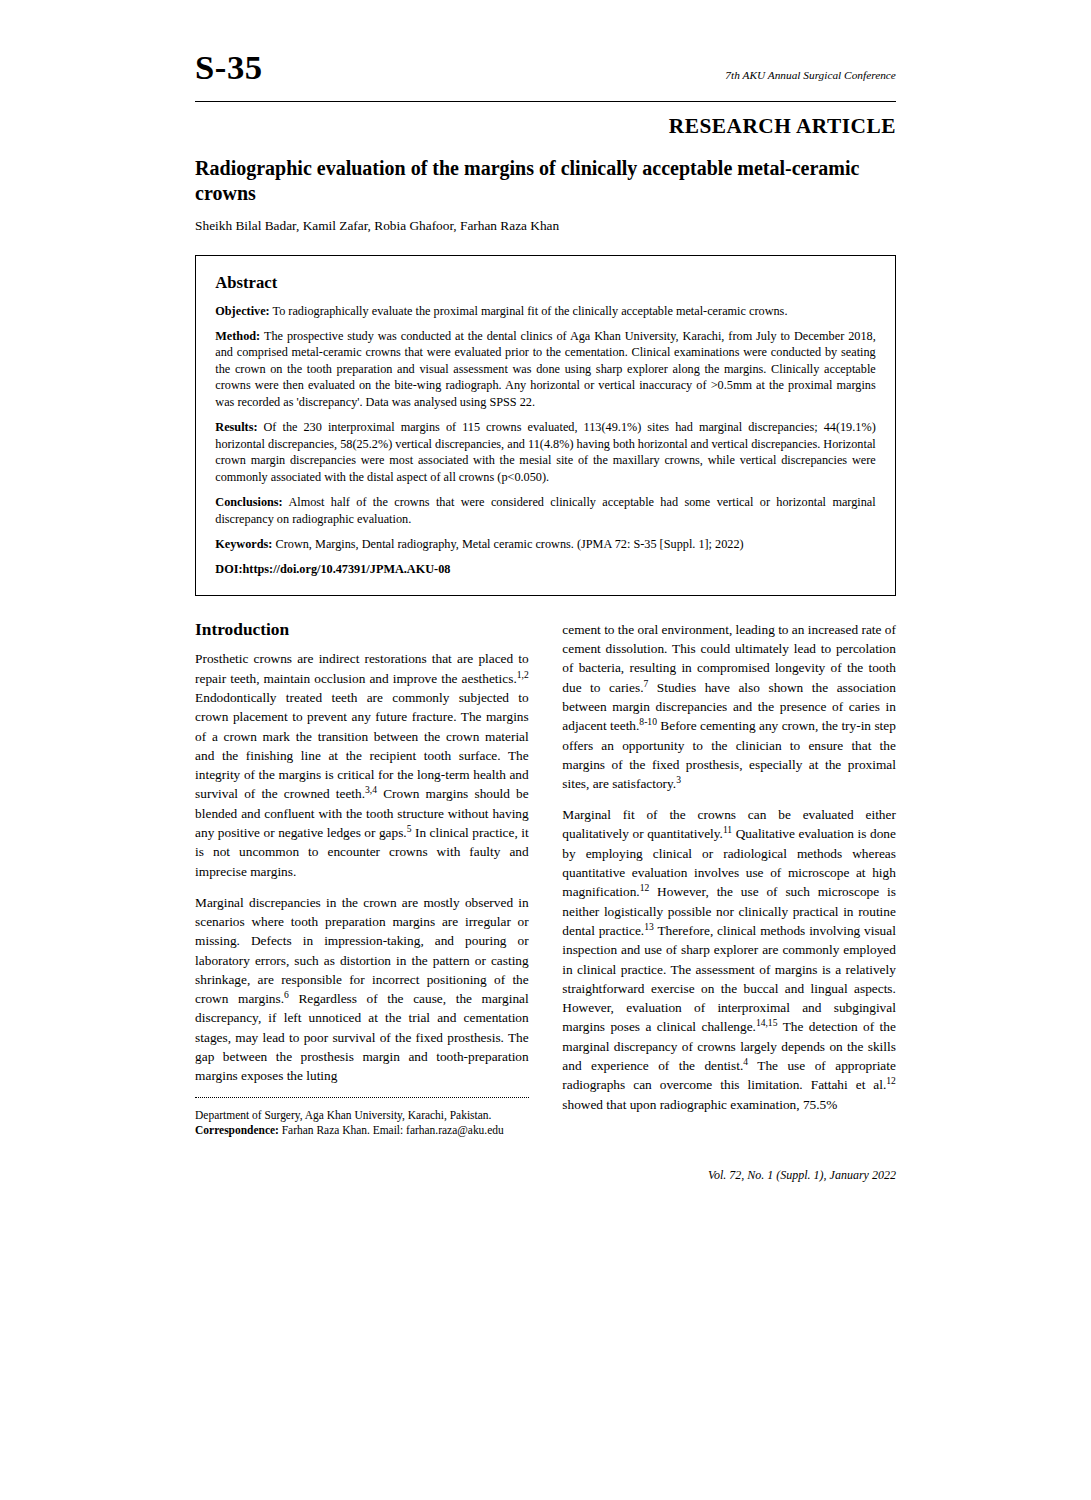S-35
7th AKU Annual Surgical Conference
RESEARCH ARTICLE
Radiographic evaluation of the margins of clinically acceptable metal-ceramic crowns
Sheikh Bilal Badar, Kamil Zafar, Robia Ghafoor, Farhan Raza Khan
Abstract
Objective: To radiographically evaluate the proximal marginal fit of the clinically acceptable metal-ceramic crowns.
Method: The prospective study was conducted at the dental clinics of Aga Khan University, Karachi, from July to December 2018, and comprised metal-ceramic crowns that were evaluated prior to the cementation. Clinical examinations were conducted by seating the crown on the tooth preparation and visual assessment was done using sharp explorer along the margins. Clinically acceptable crowns were then evaluated on the bite-wing radiograph. Any horizontal or vertical inaccuracy of >0.5mm at the proximal margins was recorded as 'discrepancy'. Data was analysed using SPSS 22.
Results: Of the 230 interproximal margins of 115 crowns evaluated, 113(49.1%) sites had marginal discrepancies; 44(19.1%) horizontal discrepancies, 58(25.2%) vertical discrepancies, and 11(4.8%) having both horizontal and vertical discrepancies. Horizontal crown margin discrepancies were most associated with the mesial site of the maxillary crowns, while vertical discrepancies were commonly associated with the distal aspect of all crowns (p<0.050).
Conclusions: Almost half of the crowns that were considered clinically acceptable had some vertical or horizontal marginal discrepancy on radiographic evaluation.
Keywords: Crown, Margins, Dental radiography, Metal ceramic crowns. (JPMA 72: S-35 [Suppl. 1]; 2022)
DOI:https://doi.org/10.47391/JPMA.AKU-08
Introduction
Prosthetic crowns are indirect restorations that are placed to repair teeth, maintain occlusion and improve the aesthetics.1,2 Endodontically treated teeth are commonly subjected to crown placement to prevent any future fracture. The margins of a crown mark the transition between the crown material and the finishing line at the recipient tooth surface. The integrity of the margins is critical for the long-term health and survival of the crowned teeth.3,4 Crown margins should be blended and confluent with the tooth structure without having any positive or negative ledges or gaps.5 In clinical practice, it is not uncommon to encounter crowns with faulty and imprecise margins.
Marginal discrepancies in the crown are mostly observed in scenarios where tooth preparation margins are irregular or missing. Defects in impression-taking, and pouring or laboratory errors, such as distortion in the pattern or casting shrinkage, are responsible for incorrect positioning of the crown margins.6 Regardless of the cause, the marginal discrepancy, if left unnoticed at the trial and cementation stages, may lead to poor survival of the fixed prosthesis. The gap between the prosthesis margin and tooth-preparation margins exposes the luting
Department of Surgery, Aga Khan University, Karachi, Pakistan.
Correspondence: Farhan Raza Khan. Email: farhan.raza@aku.edu
cement to the oral environment, leading to an increased rate of cement dissolution. This could ultimately lead to percolation of bacteria, resulting in compromised longevity of the tooth due to caries.7 Studies have also shown the association between margin discrepancies and the presence of caries in adjacent teeth.8-10 Before cementing any crown, the try-in step offers an opportunity to the clinician to ensure that the margins of the fixed prosthesis, especially at the proximal sites, are satisfactory.3
Marginal fit of the crowns can be evaluated either qualitatively or quantitatively.11 Qualitative evaluation is done by employing clinical or radiological methods whereas quantitative evaluation involves use of microscope at high magnification.12 However, the use of such microscope is neither logistically possible nor clinically practical in routine dental practice.13 Therefore, clinical methods involving visual inspection and use of sharp explorer are commonly employed in clinical practice. The assessment of margins is a relatively straightforward exercise on the buccal and lingual aspects. However, evaluation of interproximal and subgingival margins poses a clinical challenge.14,15 The detection of the marginal discrepancy of crowns largely depends on the skills and experience of the dentist.4 The use of appropriate radiographs can overcome this limitation. Fattahi et al.12 showed that upon radiographic examination, 75.5%
Vol. 72, No. 1 (Suppl. 1), January 2022